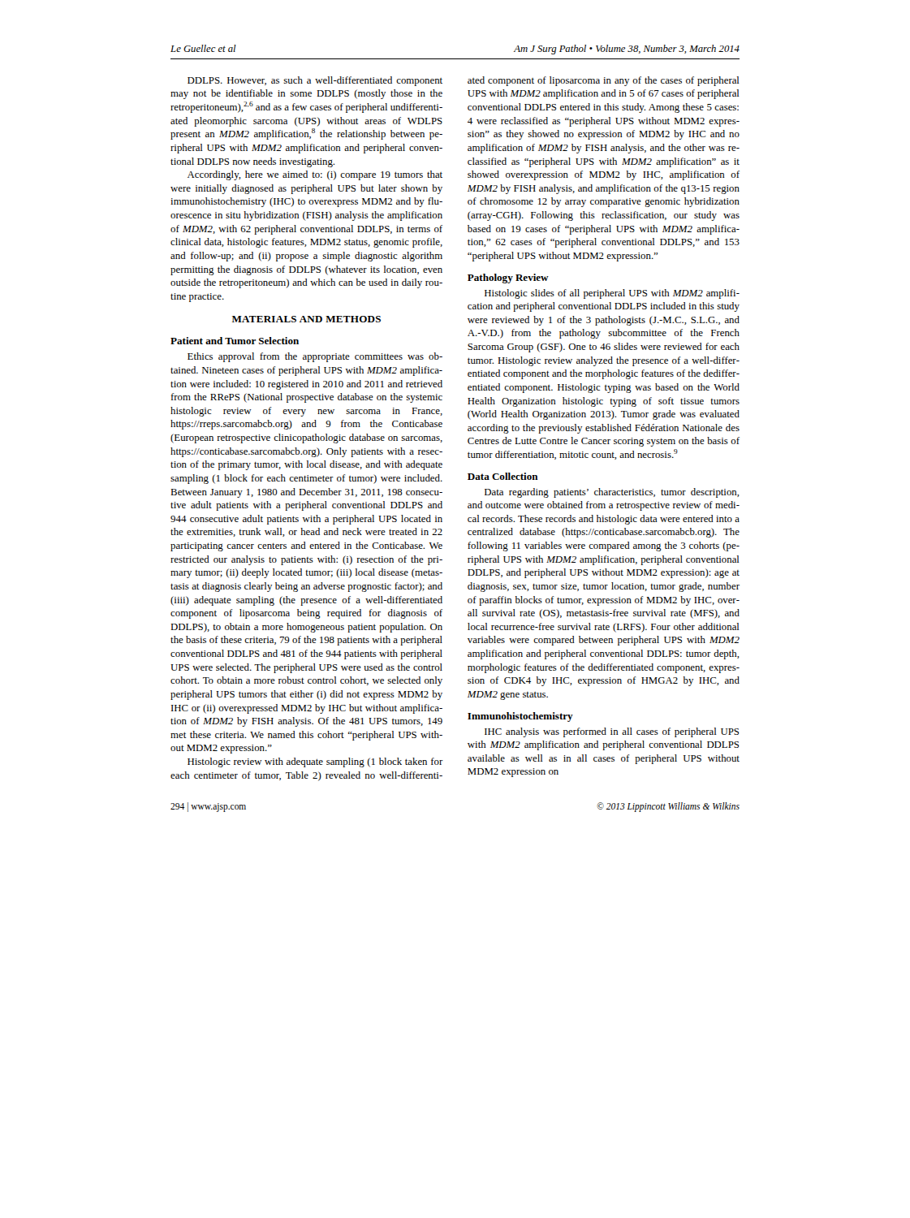Le Guellec et al Am J Surg Pathol • Volume 38, Number 3, March 2014
DDLPS. However, as such a well-differentiated component may not be identifiable in some DDLPS (mostly those in the retroperitoneum),2,6 and as a few cases of peripheral undifferentiated pleomorphic sarcoma (UPS) without areas of WDLPS present an MDM2 amplification,8 the relationship between peripheral UPS with MDM2 amplification and peripheral conventional DDLPS now needs investigating.
Accordingly, here we aimed to: (i) compare 19 tumors that were initially diagnosed as peripheral UPS but later shown by immunohistochemistry (IHC) to overexpress MDM2 and by fluorescence in situ hybridization (FISH) analysis the amplification of MDM2, with 62 peripheral conventional DDLPS, in terms of clinical data, histologic features, MDM2 status, genomic profile, and follow-up; and (ii) propose a simple diagnostic algorithm permitting the diagnosis of DDLPS (whatever its location, even outside the retroperitoneum) and which can be used in daily routine practice.
Materials and Methods
Patient and Tumor Selection
Ethics approval from the appropriate committees was obtained. Nineteen cases of peripheral UPS with MDM2 amplification were included: 10 registered in 2010 and 2011 and retrieved from the RRePS (National prospective database on the systemic histologic review of every new sarcoma in France, https://rreps.sarcomabcb.org) and 9 from the Conticabase (European retrospective clinicopathologic database on sarcomas, https://conticabase.sarcomabcb.org). Only patients with a resection of the primary tumor, with local disease, and with adequate sampling (1 block for each centimeter of tumor) were included. Between January 1, 1980 and December 31, 2011, 198 consecutive adult patients with a peripheral conventional DDLPS and 944 consecutive adult patients with a peripheral UPS located in the extremities, trunk wall, or head and neck were treated in 22 participating cancer centers and entered in the Conticabase. We restricted our analysis to patients with: (i) resection of the primary tumor; (ii) deeply located tumor; (iii) local disease (metastasis at diagnosis clearly being an adverse prognostic factor); and (iiii) adequate sampling (the presence of a well-differentiated component of liposarcoma being required for diagnosis of DDLPS), to obtain a more homogeneous patient population. On the basis of these criteria, 79 of the 198 patients with a peripheral conventional DDLPS and 481 of the 944 patients with peripheral UPS were selected. The peripheral UPS were used as the control cohort. To obtain a more robust control cohort, we selected only peripheral UPS tumors that either (i) did not express MDM2 by IHC or (ii) overexpressed MDM2 by IHC but without amplification of MDM2 by FISH analysis. Of the 481 UPS tumors, 149 met these criteria. We named this cohort “peripheral UPS without MDM2 expression.”
Histologic review with adequate sampling (1 block taken for each centimeter of tumor, Table 2) revealed no well-differentiated component of liposarcoma in any of the cases of peripheral UPS with MDM2 amplification and in 5 of 67 cases of peripheral conventional DDLPS entered in this study. Among these 5 cases: 4 were reclassified as “peripheral UPS without MDM2 expression” as they showed no expression of MDM2 by IHC and no amplification of MDM2 by FISH analysis, and the other was reclassified as “peripheral UPS with MDM2 amplification” as it showed overexpression of MDM2 by IHC, amplification of MDM2 by FISH analysis, and amplification of the q13-15 region of chromosome 12 by array comparative genomic hybridization (array-CGH). Following this reclassification, our study was based on 19 cases of “peripheral UPS with MDM2 amplification,” 62 cases of “peripheral conventional DDLPS,” and 153 “peripheral UPS without MDM2 expression.”
Pathology Review
Histologic slides of all peripheral UPS with MDM2 amplification and peripheral conventional DDLPS included in this study were reviewed by 1 of the 3 pathologists (J.-M.C., S.L.G., and A.-V.D.) from the pathology subcommittee of the French Sarcoma Group (GSF). One to 46 slides were reviewed for each tumor. Histologic review analyzed the presence of a well-differentiated component and the morphologic features of the dedifferentiated component. Histologic typing was based on the World Health Organization histologic typing of soft tissue tumors (World Health Organization 2013). Tumor grade was evaluated according to the previously established Fédération Nationale des Centres de Lutte Contre le Cancer scoring system on the basis of tumor differentiation, mitotic count, and necrosis.9
Data Collection
Data regarding patients’ characteristics, tumor description, and outcome were obtained from a retrospective review of medical records. These records and histologic data were entered into a centralized database (https://conticabase.sarcomabcb.org). The following 11 variables were compared among the 3 cohorts (peripheral UPS with MDM2 amplification, peripheral conventional DDLPS, and peripheral UPS without MDM2 expression): age at diagnosis, sex, tumor size, tumor location, tumor grade, number of paraffin blocks of tumor, expression of MDM2 by IHC, overall survival rate (OS), metastasis-free survival rate (MFS), and local recurrence-free survival rate (LRFS). Four other additional variables were compared between peripheral UPS with MDM2 amplification and peripheral conventional DDLPS: tumor depth, morphologic features of the dedifferentiated component, expression of CDK4 by IHC, expression of HMGA2 by IHC, and MDM2 gene status.
Immunohistochemistry
IHC analysis was performed in all cases of peripheral UPS with MDM2 amplification and peripheral conventional DDLPS available as well as in all cases of peripheral UPS without MDM2 expression on
294 | www.ajsp.com © 2013 Lippincott Williams & Wilkins